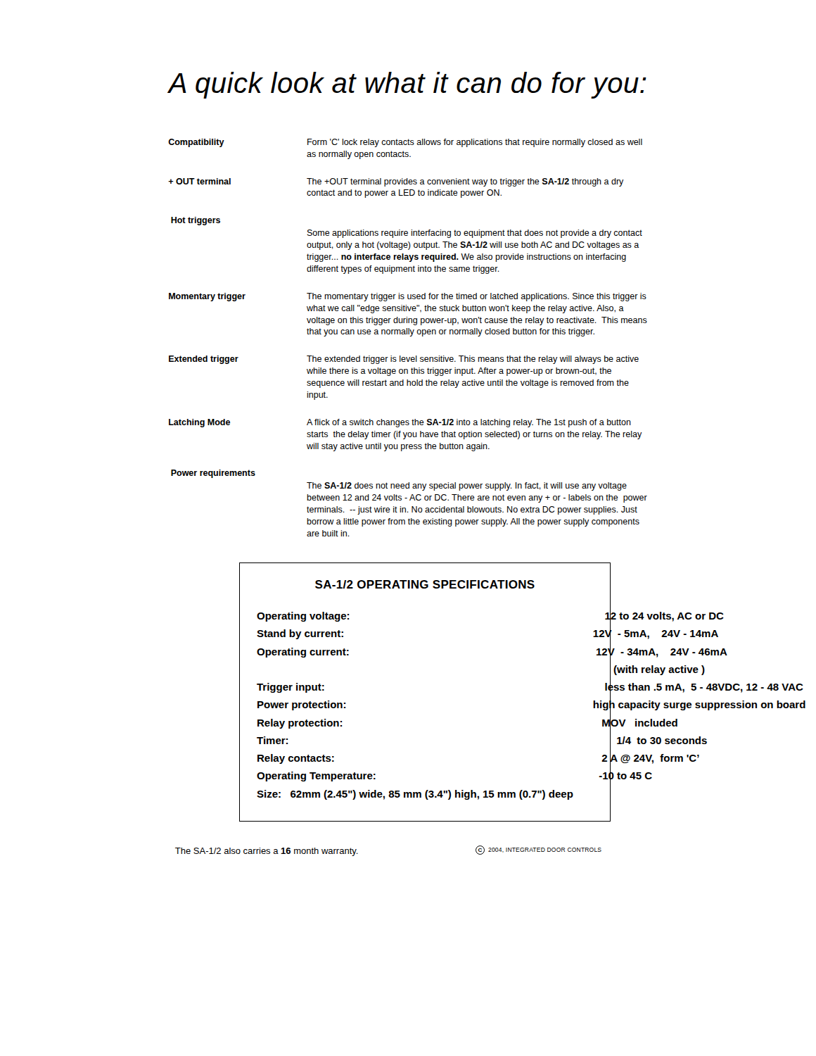A quick look at what it can do for you:
| Compatibility | Form 'C' lock relay contacts allows for applications that require normally closed as well as normally open contacts. |
| + OUT terminal | The +OUT terminal provides a convenient way to trigger the SA-1/2 through a dry contact and to power a LED to indicate power ON. |
| Hot triggers | Some applications require interfacing to equipment that does not provide a dry contact output, only a hot (voltage) output. The SA-1/2 will use both AC and DC voltages as a trigger... no interface relays required. We also provide instructions on interfacing different types of equipment into the same trigger. |
| Momentary trigger | The momentary trigger is used for the timed or latched applications. Since this trigger is what we call "edge sensitive", the stuck button won't keep the relay active. Also, a voltage on this trigger during power-up, won't cause the relay to reactivate. This means that you can use a normally open or normally closed button for this trigger. |
| Extended trigger | The extended trigger is level sensitive. This means that the relay will always be active while there is a voltage on this trigger input. After a power-up or brown-out, the sequence will restart and hold the relay active until the voltage is removed from the input. |
| Latching Mode | A flick of a switch changes the SA-1/2 into a latching relay. The 1st push of a button starts the delay timer (if you have that option selected) or turns on the relay. The relay will stay active until you press the button again. |
| Power requirements | The SA-1/2 does not need any special power supply. In fact, it will use any voltage between 12 and 24 volts - AC or DC. There are not even any + or - labels on the power terminals. -- just wire it in. No accidental blowouts. No extra DC power supplies. Just borrow a little power from the existing power supply. All the power supply components are built in. |
SA-1/2 OPERATING SPECIFICATIONS
| Operating voltage: | 12 to 24 volts, AC or DC |
| Stand by current: | 12V - 5mA, 24V - 14mA |
| Operating current: | 12V - 34mA, 24V - 46mA |
| | (with relay active ) |
| Trigger input: | less than .5 mA, 5 - 48VDC, 12 - 48 VAC |
| Power protection: | high capacity surge suppression on board |
| Relay protection: | MOV included |
| Timer: | 1/4 to 30 seconds |
| Relay contacts: | 2 A @ 24V, form 'C’ |
| Operating Temperature: | -10 to 45 C |
| Size: 62mm (2.45") wide, 85 mm (3.4") high, 15 mm (0.7") deep | |
The SA-1/2 also carries a 16 month warranty. C2004, INTEGRATED DOOR CONTROLS